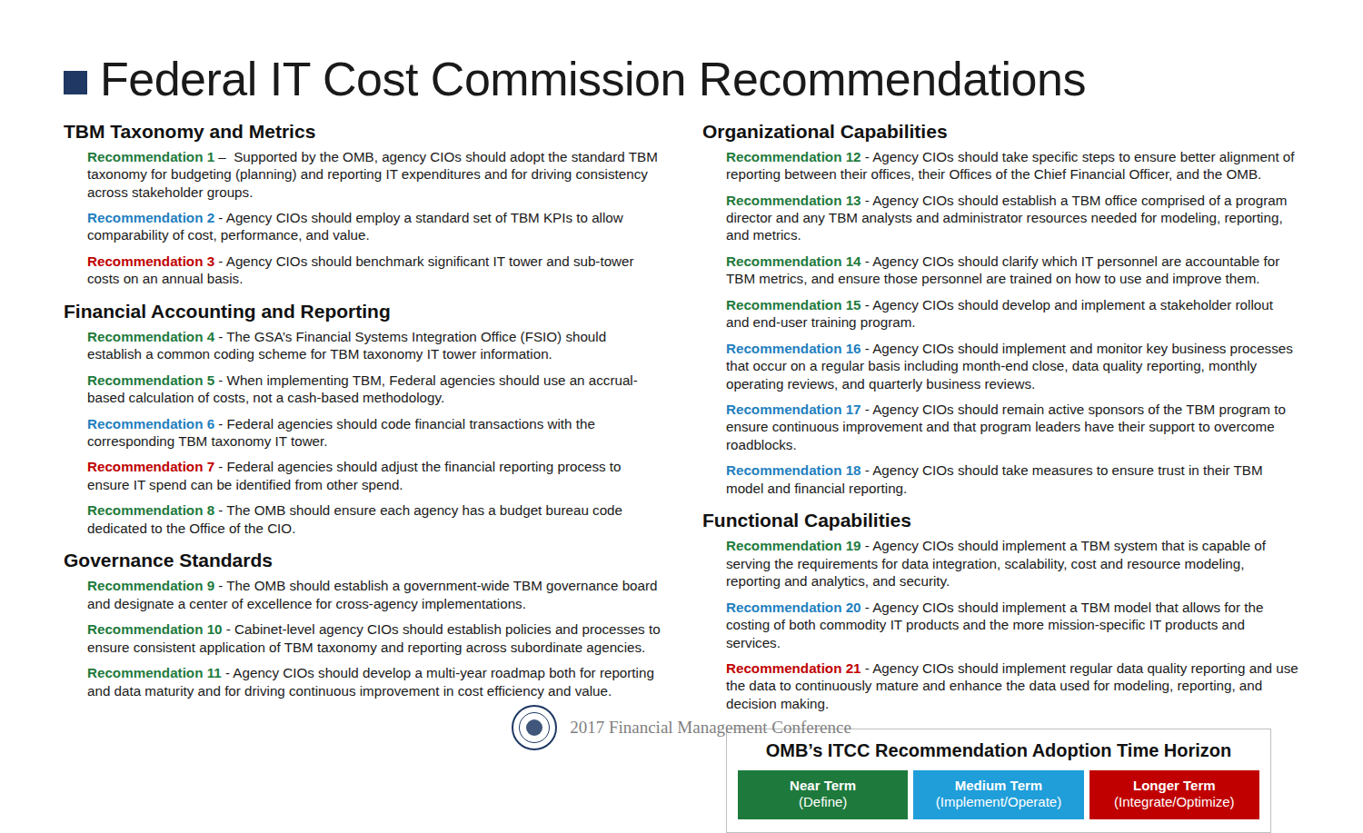Federal IT Cost Commission Recommendations
TBM Taxonomy and Metrics
Recommendation 1 – Supported by the OMB, agency CIOs should adopt the standard TBM taxonomy for budgeting (planning) and reporting IT expenditures and for driving consistency across stakeholder groups.
Recommendation 2 - Agency CIOs should employ a standard set of TBM KPIs to allow comparability of cost, performance, and value.
Recommendation 3 - Agency CIOs should benchmark significant IT tower and sub-tower costs on an annual basis.
Financial Accounting and Reporting
Recommendation 4 - The GSA’s Financial Systems Integration Office (FSIO) should establish a common coding scheme for TBM taxonomy IT tower information.
Recommendation 5 - When implementing TBM, Federal agencies should use an accrual-based calculation of costs, not a cash-based methodology.
Recommendation 6 - Federal agencies should code financial transactions with the corresponding TBM taxonomy IT tower.
Recommendation 7 - Federal agencies should adjust the financial reporting process to ensure IT spend can be identified from other spend.
Recommendation 8 - The OMB should ensure each agency has a budget bureau code dedicated to the Office of the CIO.
Governance Standards
Recommendation 9 - The OMB should establish a government-wide TBM governance board and designate a center of excellence for cross-agency implementations.
Recommendation 10 - Cabinet-level agency CIOs should establish policies and processes to ensure consistent application of TBM taxonomy and reporting across subordinate agencies.
Recommendation 11 - Agency CIOs should develop a multi-year roadmap both for reporting and data maturity and for driving continuous improvement in cost efficiency and value.
Organizational Capabilities
Recommendation 12 - Agency CIOs should take specific steps to ensure better alignment of reporting between their offices, their Offices of the Chief Financial Officer, and the OMB.
Recommendation 13 - Agency CIOs should establish a TBM office comprised of a program director and any TBM analysts and administrator resources needed for modeling, reporting, and metrics.
Recommendation 14 - Agency CIOs should clarify which IT personnel are accountable for TBM metrics, and ensure those personnel are trained on how to use and improve them.
Recommendation 15 - Agency CIOs should develop and implement a stakeholder rollout and end-user training program.
Recommendation 16 - Agency CIOs should implement and monitor key business processes that occur on a regular basis including month-end close, data quality reporting, monthly operating reviews, and quarterly business reviews.
Recommendation 17 - Agency CIOs should remain active sponsors of the TBM program to ensure continuous improvement and that program leaders have their support to overcome roadblocks.
Recommendation 18 - Agency CIOs should take measures to ensure trust in their TBM model and financial reporting.
Functional Capabilities
Recommendation 19 - Agency CIOs should implement a TBM system that is capable of serving the requirements for data integration, scalability, cost and resource modeling, reporting and analytics, and security.
Recommendation 20 - Agency CIOs should implement a TBM model that allows for the costing of both commodity IT products and the more mission-specific IT products and services.
Recommendation 21 - Agency CIOs should implement regular data quality reporting and use the data to continuously mature and enhance the data used for modeling, reporting, and decision making.
OMB’s ITCC Recommendation Adoption Time Horizon
Near Term(Define)
Medium Term(Implement/Operate)
Longer Term(Integrate/Optimize)
2017 Financial Management Conference